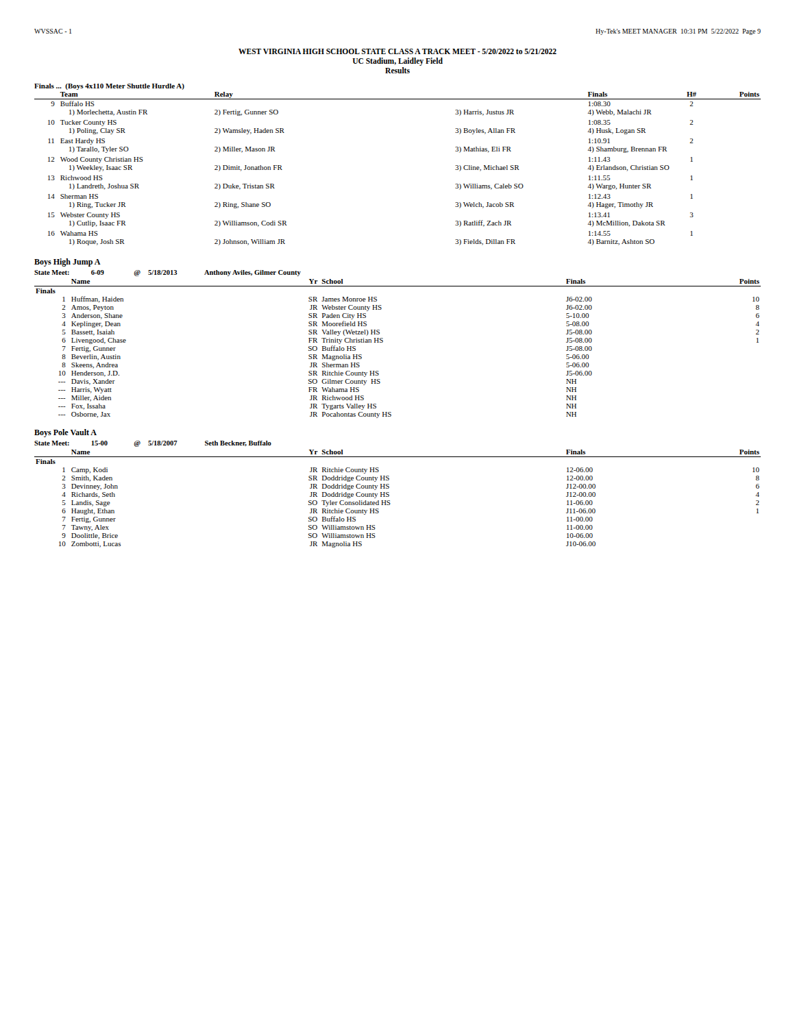WVSSAC - 1
Hy-Tek's MEET MANAGER 10:31 PM 5/22/2022 Page 9
WEST VIRGINIA HIGH SCHOOL STATE CLASS A TRACK MEET - 5/20/2022 to 5/21/2022
UC Stadium, Laidley Field
Results
Finals ... (Boys 4x110 Meter Shuttle Hurdle A)
| | Team | Relay | | Finals | H# | Points |
| --- | --- | --- | --- | --- | --- | --- |
| 9 | Buffalo HS | 1:08.30 | 2 | |
| | 1) Morlechetta, Austin FR | 2) Fertig, Gunner SO | 3) Harris, Justus JR | 4) Webb, Malachi JR |
| 10 | Tucker County HS | 1:08.35 | 2 | |
| | 1) Poling, Clay SR | 2) Wamsley, Haden SR | 3) Boyles, Allan FR | 4) Husk, Logan SR |
| 11 | East Hardy HS | 1:10.91 | 2 | |
| | 1) Tarallo, Tyler SO | 2) Miller, Mason JR | 3) Mathias, Eli FR | 4) Shamburg, Brennan FR |
| 12 | Wood County Christian HS | 1:11.43 | 1 | |
| | 1) Weekley, Isaac SR | 2) Dimit, Jonathon FR | 3) Cline, Michael SR | 4) Erlandson, Christian SO |
| 13 | Richwood HS | 1:11.55 | 1 | |
| | 1) Landreth, Joshua SR | 2) Duke, Tristan SR | 3) Williams, Caleb SO | 4) Wargo, Hunter SR |
| 14 | Sherman HS | 1:12.43 | 1 | |
| | 1) Ring, Tucker JR | 2) Ring, Shane SO | 3) Welch, Jacob SR | 4) Hager, Timothy JR |
| 15 | Webster County HS | 1:13.41 | 3 | |
| | 1) Cutlip, Isaac FR | 2) Williamson, Codi SR | 3) Ratliff, Zach JR | 4) McMillion, Dakota SR |
| 16 | Wahama HS | 1:14.55 | 1 | |
| | 1) Roque, Josh SR | 2) Johnson, William JR | 3) Fields, Dillan FR | 4) Barnitz, Ashton SO |
Boys High Jump A
State Meet: 6-09 @ 5/18/2013 Anthony Aviles, Gilmer County
| | Name | Yr | School | Finals | Points |
| --- | --- | --- | --- | --- | --- |
| Finals |
| 1 | Huffman, Haiden | SR | James Monroe HS | J6-02.00 | 10 |
| 2 | Amos, Peyton | JR | Webster County HS | J6-02.00 | 8 |
| 3 | Anderson, Shane | SR | Paden City HS | 5-10.00 | 6 |
| 4 | Keplinger, Dean | SR | Moorefield HS | 5-08.00 | 4 |
| 5 | Bassett, Isaiah | SR | Valley (Wetzel) HS | J5-08.00 | 2 |
| 6 | Livengood, Chase | FR | Trinity Christian HS | J5-08.00 | 1 |
| 7 | Fertig, Gunner | SO | Buffalo HS | J5-08.00 | |
| 8 | Beverlin, Austin | SR | Magnolia HS | 5-06.00 | |
| 8 | Skeens, Andrea | JR | Sherman HS | 5-06.00 | |
| 10 | Henderson, J.D. | SR | Ritchie County HS | J5-06.00 | |
| --- | Davis, Xander | SO | Gilmer County HS | NH | |
| --- | Harris, Wyatt | FR | Wahama HS | NH | |
| --- | Miller, Aiden | JR | Richwood HS | NH | |
| --- | Fox, Issaha | JR | Tygarts Valley HS | NH | |
| --- | Osborne, Jax | JR | Pocahontas County HS | NH | |
Boys Pole Vault A
State Meet: 15-00 @ 5/18/2007 Seth Beckner, Buffalo
| | Name | Yr | School | Finals | Points |
| --- | --- | --- | --- | --- | --- |
| Finals |
| 1 | Camp, Kodi | JR | Ritchie County HS | 12-06.00 | 10 |
| 2 | Smith, Kaden | SR | Doddridge County HS | 12-00.00 | 8 |
| 3 | Devinney, John | JR | Doddridge County HS | J12-00.00 | 6 |
| 4 | Richards, Seth | JR | Doddridge County HS | J12-00.00 | 4 |
| 5 | Landis, Sage | SO | Tyler Consolidated HS | 11-06.00 | 2 |
| 6 | Haught, Ethan | JR | Ritchie County HS | J11-06.00 | 1 |
| 7 | Fertig, Gunner | SO | Buffalo HS | 11-00.00 | |
| 7 | Tawny, Alex | SO | Williamstown HS | 11-00.00 | |
| 9 | Doolittle, Brice | SO | Williamstown HS | 10-06.00 | |
| 10 | Zombotti, Lucas | JR | Magnolia HS | J10-06.00 | |